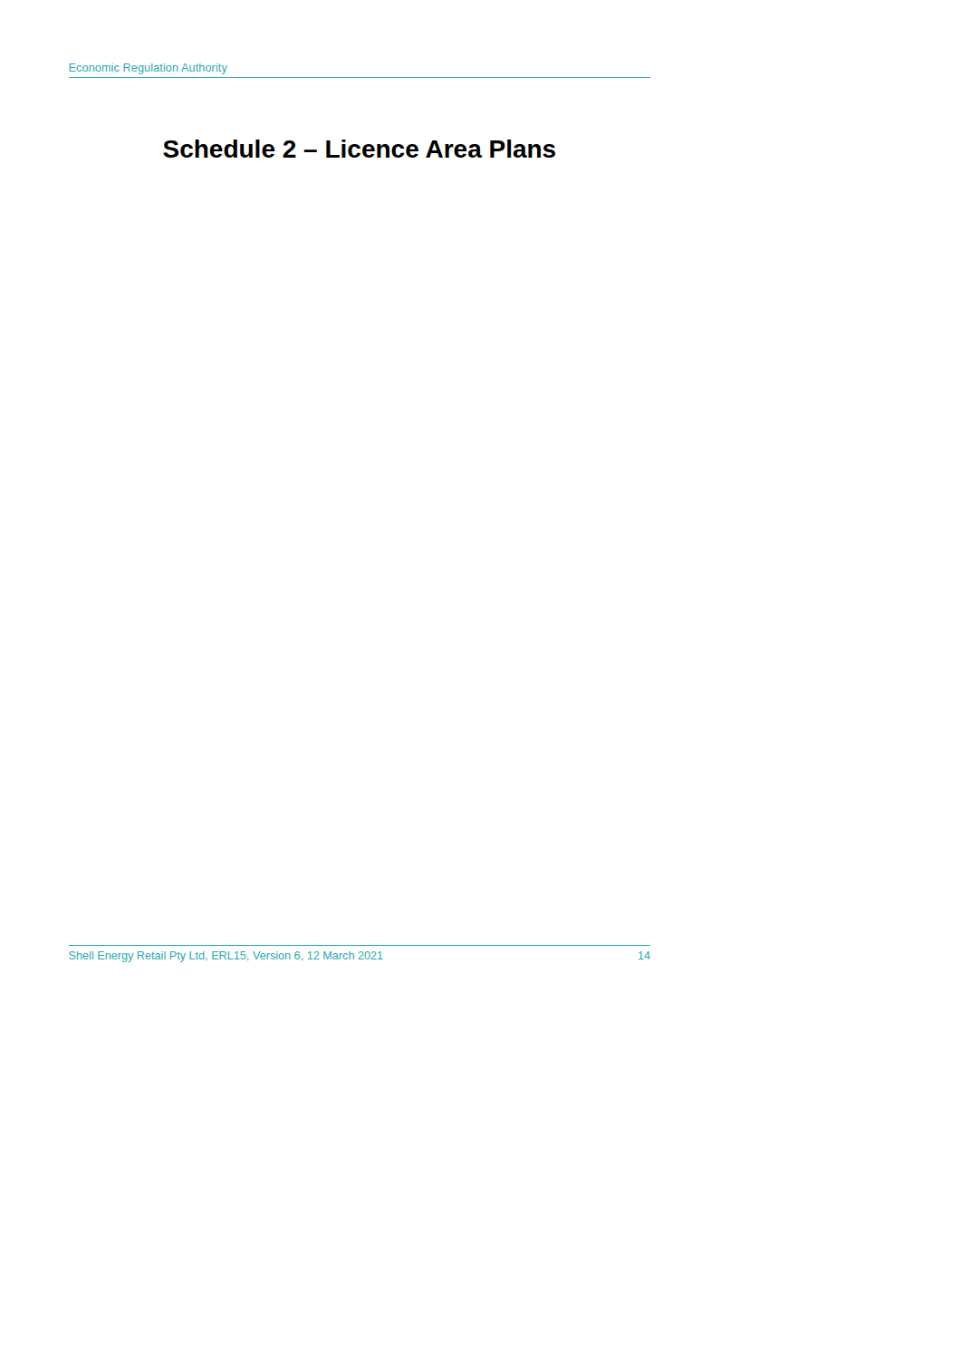Economic Regulation Authority
Schedule 2 – Licence Area Plans
Shell Energy Retail Pty Ltd, ERL15, Version 6, 12 March 2021 14